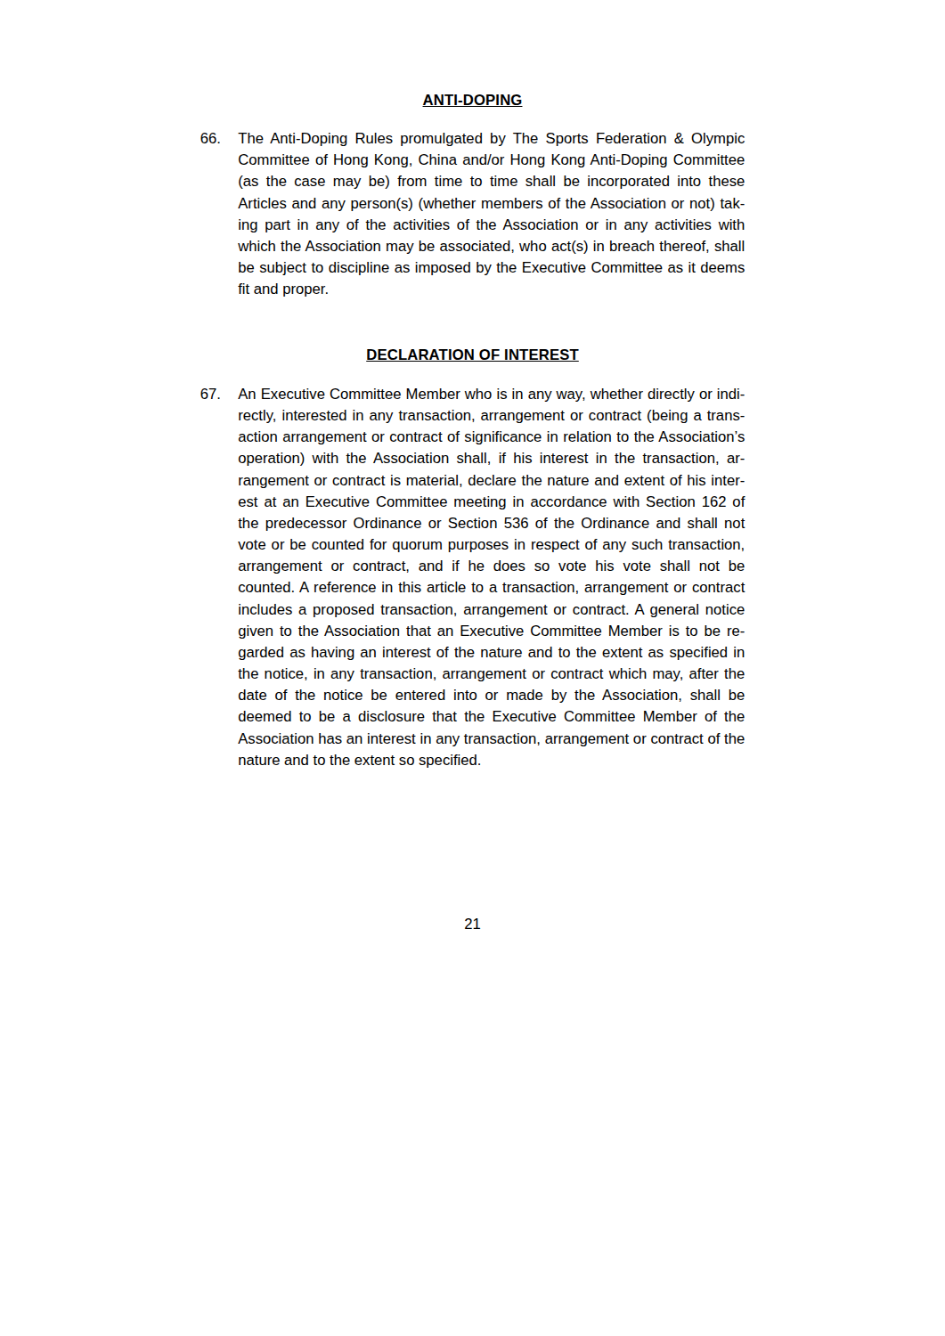ANTI-DOPING
66. The Anti-Doping Rules promulgated by The Sports Federation & Olympic Committee of Hong Kong, China and/or Hong Kong Anti-Doping Committee (as the case may be) from time to time shall be incorporated into these Articles and any person(s) (whether members of the Association or not) taking part in any of the activities of the Association or in any activities with which the Association may be associated, who act(s) in breach thereof, shall be subject to discipline as imposed by the Executive Committee as it deems fit and proper.
DECLARATION OF INTEREST
67. An Executive Committee Member who is in any way, whether directly or indirectly, interested in any transaction, arrangement or contract (being a transaction arrangement or contract of significance in relation to the Association’s operation) with the Association shall, if his interest in the transaction, arrangement or contract is material, declare the nature and extent of his interest at an Executive Committee meeting in accordance with Section 162 of the predecessor Ordinance or Section 536 of the Ordinance and shall not vote or be counted for quorum purposes in respect of any such transaction, arrangement or contract, and if he does so vote his vote shall not be counted. A reference in this article to a transaction, arrangement or contract includes a proposed transaction, arrangement or contract. A general notice given to the Association that an Executive Committee Member is to be regarded as having an interest of the nature and to the extent as specified in the notice, in any transaction, arrangement or contract which may, after the date of the notice be entered into or made by the Association, shall be deemed to be a disclosure that the Executive Committee Member of the Association has an interest in any transaction, arrangement or contract of the nature and to the extent so specified.
21